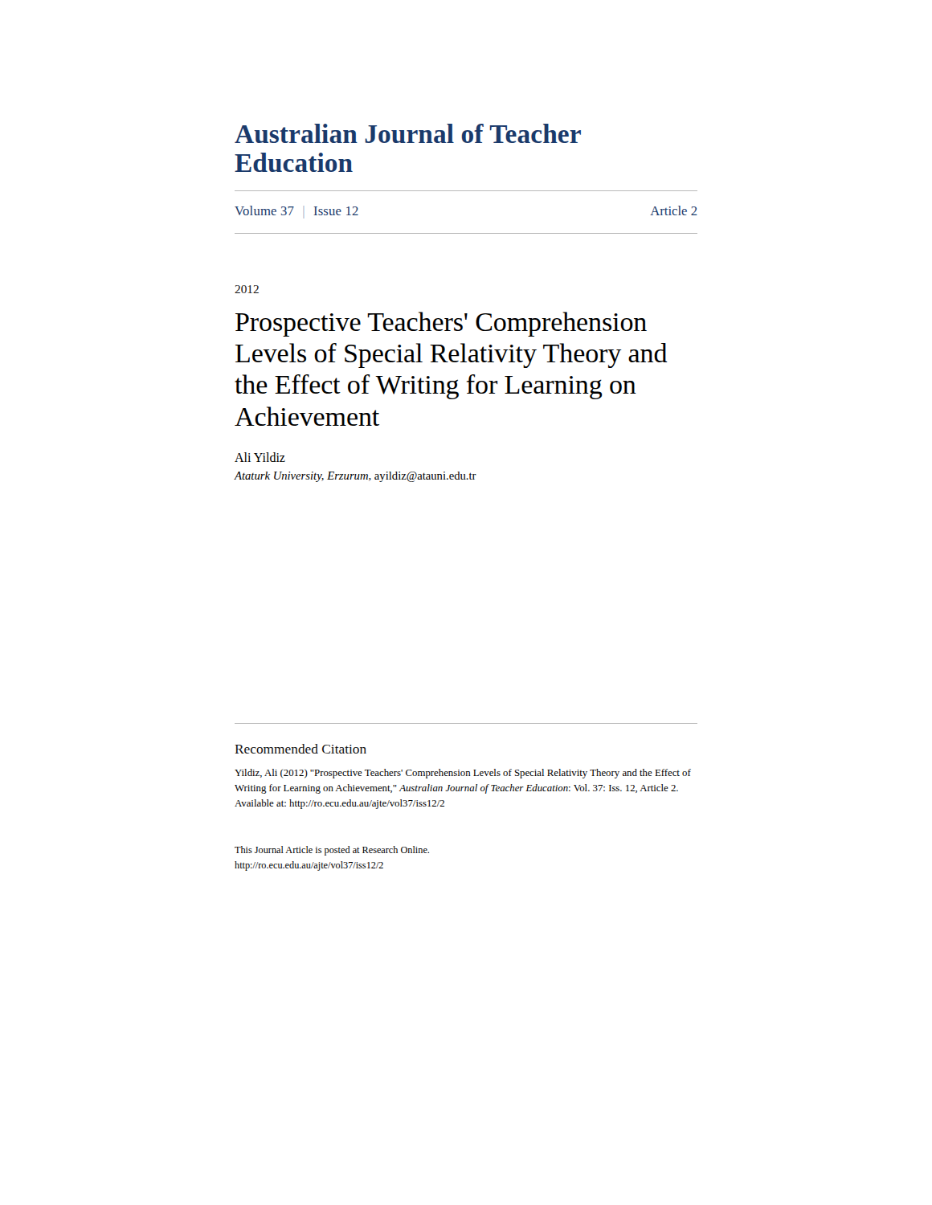Australian Journal of Teacher Education
Volume 37 | Issue 12
Article 2
2012
Prospective Teachers' Comprehension Levels of Special Relativity Theory and the Effect of Writing for Learning on Achievement
Ali Yildiz
Ataturk University, Erzurum, ayildiz@atauni.edu.tr
Recommended Citation
Yildiz, Ali (2012) "Prospective Teachers' Comprehension Levels of Special Relativity Theory and the Effect of Writing for Learning on Achievement," Australian Journal of Teacher Education: Vol. 37: Iss. 12, Article 2.
Available at: http://ro.ecu.edu.au/ajte/vol37/iss12/2
This Journal Article is posted at Research Online.
http://ro.ecu.edu.au/ajte/vol37/iss12/2